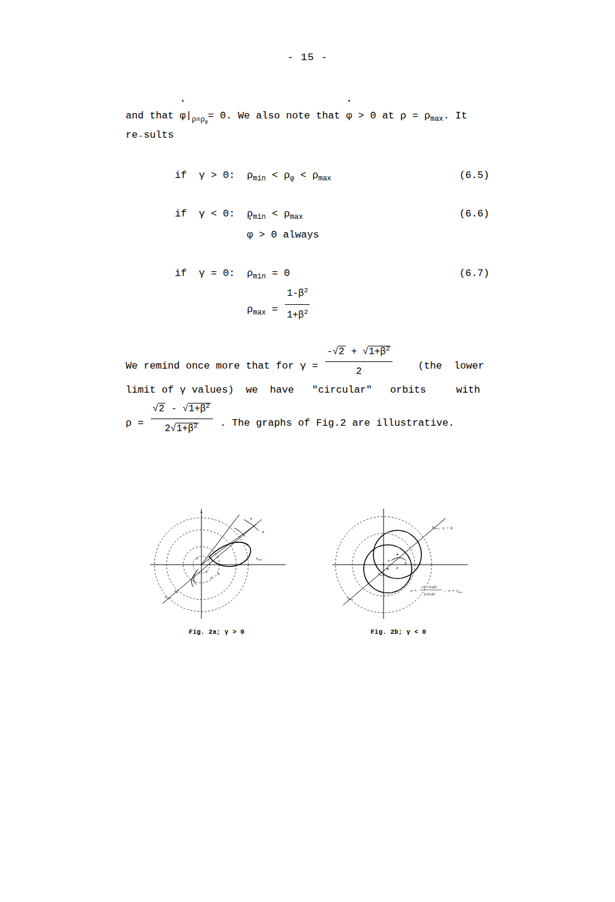- 15 -
and that φ|ρ=ρφ= 0. We also note that φ > 0 at ρ = ρmax. It re₋sults
if γ > 0:
ρmin < ρφ < ρmax
(6.5)
if γ < 0:
ρmin < ρmax
(6.6)
φ > 0 always
if γ = 0:
ρmin = 0
(6.7)
ρmax = 1-β21+β2
We remind once more that for γ = -√2 + √1+β2 2 (the lower limit of γ values) we have "circular" orbits with ρ = √2 - √1+β2 2√1+β2 . The graphs of Fig.2 are illustrative.
a a o ρ φ ρ ρmin ρmax ρφ
Fig. 2a; γ > 0
ρmin, γ < 0 o ρ φ ρmin ρmax ρ = √2-√1+β² 2√1+β² , γ = γmin
Fig. 2b; γ < 0